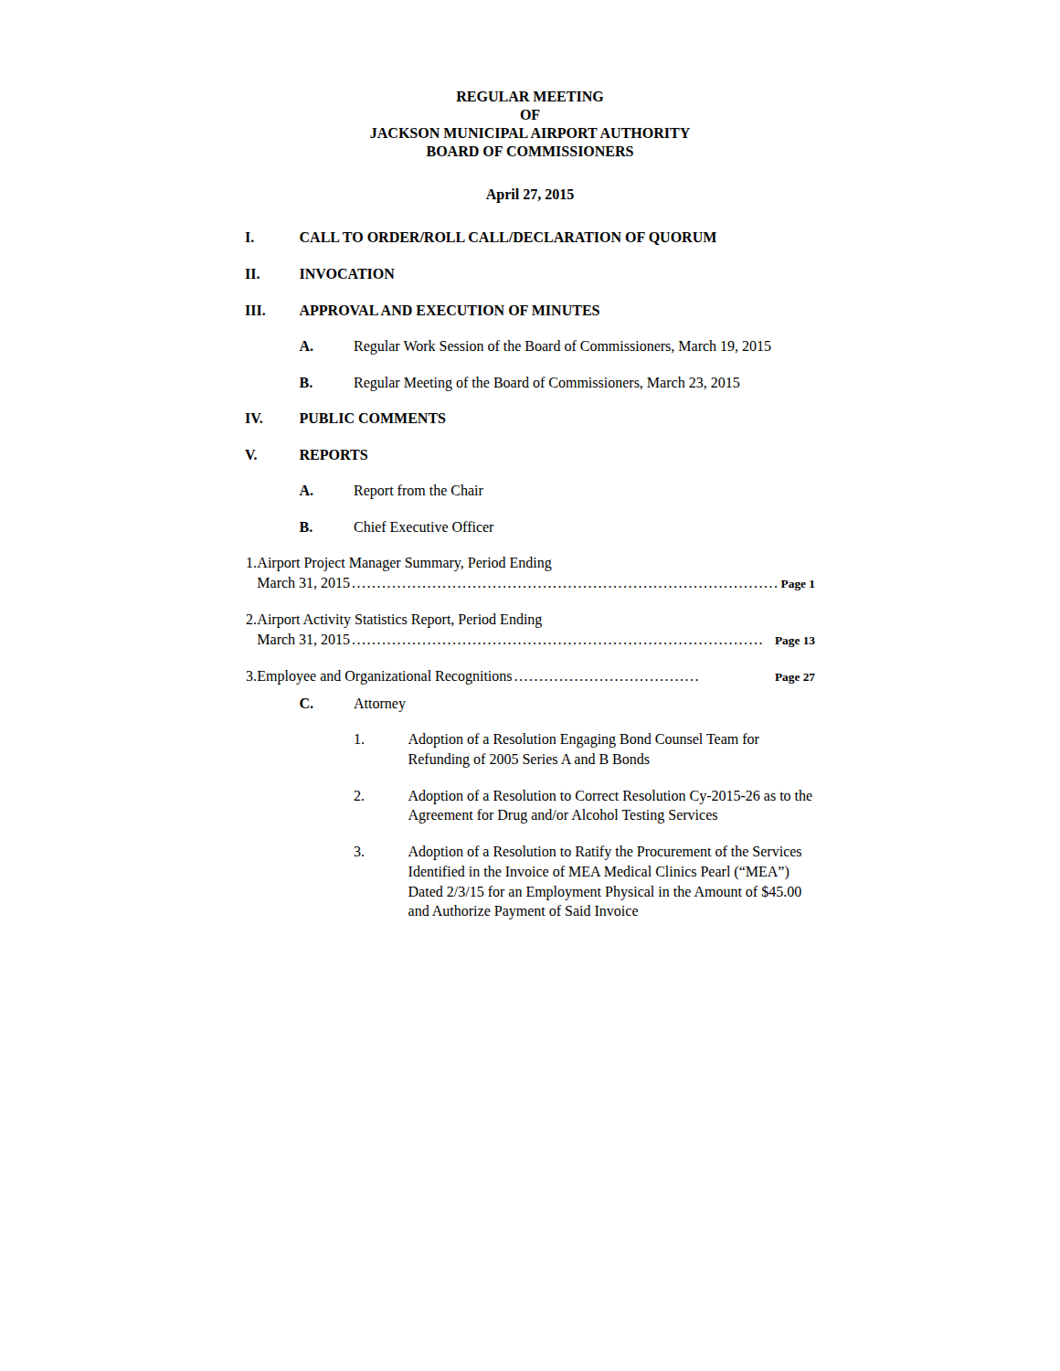REGULAR MEETING OF JACKSON MUNICIPAL AIRPORT AUTHORITY BOARD OF COMMISSIONERS
April 27, 2015
| I. | Call to Order/Roll Call/Declaration of Quorum |
| II. | Invocation |
| III. | Approval and Execution of Minutes |
| | A. | Regular Work Session of the Board of Commissioners, March 19, 2015 |
| | B. | Regular Meeting of the Board of Commissioners, March 23, 2015 |
| IV. | Public Comments |
| V. | Reports |
| | A. | Report from the Chair |
| | B. | Chief Executive Officer |
| | | 1. | Airport Project Manager Summary, Period Ending March 31, 2015 ..................................................................................... Page 1 |
| | | 2. | Airport Activity Statistics Report, Period Ending March 31, 2015 .................................................................................. Page 13 |
| | | 3. | Employee and Organizational Recognitions ..................................... Page 27 |
| | C. | Attorney |
| | | 1. | Adoption of a Resolution Engaging Bond Counsel Team for Refunding of 2005 Series A and B Bonds |
| | | 2. | Adoption of a Resolution to Correct Resolution Cy-2015-26 as to the Agreement for Drug and/or Alcohol Testing Services |
| | | 3. | Adoption of a Resolution to Ratify the Procurement of the Services Identified in the Invoice of MEA Medical Clinics Pearl (“MEA”) Dated 2/3/15 for an Employment Physical in the Amount of $45.00 and Authorize Payment of Said Invoice |